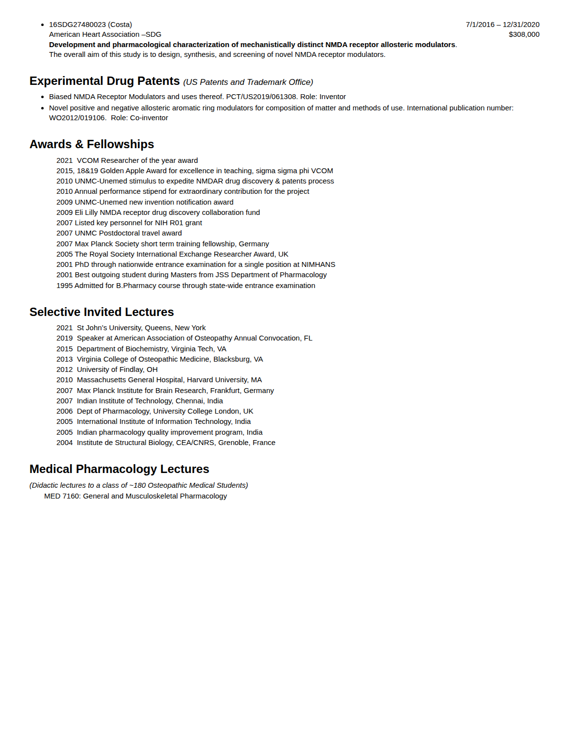16SDG27480023 (Costa) 7/1/2016 – 12/31/2020
American Heart Association –SDG $308,000
Development and pharmacological characterization of mechanistically distinct NMDA receptor allosteric modulators.
The overall aim of this study is to design, synthesis, and screening of novel NMDA receptor modulators.
Experimental Drug Patents (US Patents and Trademark Office)
Biased NMDA Receptor Modulators and uses thereof. PCT/US2019/061308. Role: Inventor
Novel positive and negative allosteric aromatic ring modulators for composition of matter and methods of use. International publication number: WO2012/019106. Role: Co-inventor
Awards & Fellowships
2021 VCOM Researcher of the year award
2015, 18&19 Golden Apple Award for excellence in teaching, sigma sigma phi VCOM
2010 UNMC-Unemed stimulus to expedite NMDAR drug discovery & patents process
2010 Annual performance stipend for extraordinary contribution for the project
2009 UNMC-Unemed new invention notification award
2009 Eli Lilly NMDA receptor drug discovery collaboration fund
2007 Listed key personnel for NIH R01 grant
2007 UNMC Postdoctoral travel award
2007 Max Planck Society short term training fellowship, Germany
2005 The Royal Society International Exchange Researcher Award, UK
2001 PhD through nationwide entrance examination for a single position at NIMHANS
2001 Best outgoing student during Masters from JSS Department of Pharmacology
1995 Admitted for B.Pharmacy course through state-wide entrance examination
Selective Invited Lectures
2021 St John’s University, Queens, New York
2019 Speaker at American Association of Osteopathy Annual Convocation, FL
2015 Department of Biochemistry, Virginia Tech, VA
2013 Virginia College of Osteopathic Medicine, Blacksburg, VA
2012 University of Findlay, OH
2010 Massachusetts General Hospital, Harvard University, MA
2007 Max Planck Institute for Brain Research, Frankfurt, Germany
2007 Indian Institute of Technology, Chennai, India
2006 Dept of Pharmacology, University College London, UK
2005 International Institute of Information Technology, India
2005 Indian pharmacology quality improvement program, India
2004 Institute de Structural Biology, CEA/CNRS, Grenoble, France
Medical Pharmacology Lectures
(Didactic lectures to a class of ~180 Osteopathic Medical Students)
MED 7160: General and Musculoskeletal Pharmacology